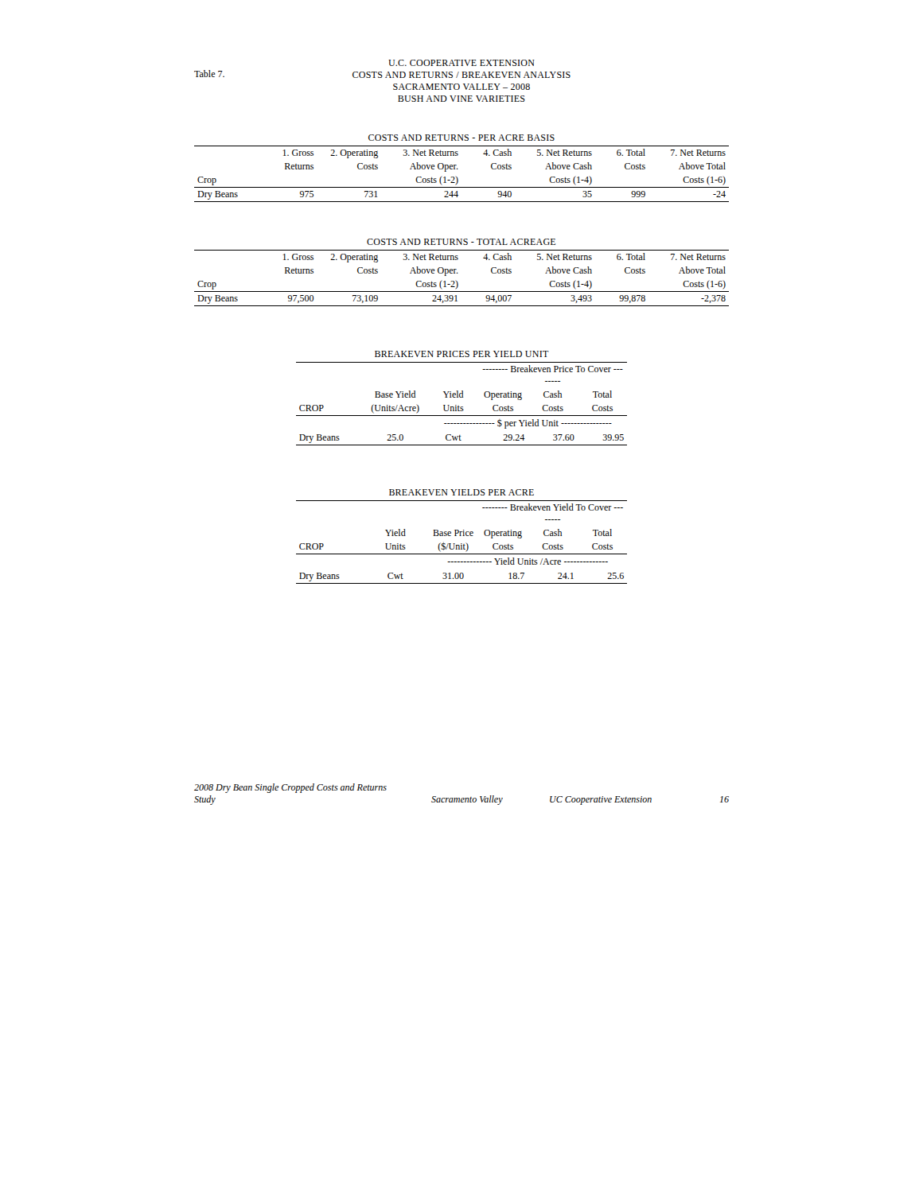Table 7.
U.C. COOPERATIVE EXTENSION COSTS AND RETURNS / BREAKEVEN ANALYSIS SACRAMENTO VALLEY – 2008 BUSH AND VINE VARIETIES
COSTS AND RETURNS - PER ACRE BASIS
| | 1. Gross | 2. Operating | 3. Net Returns | 4. Cash | 5. Net Returns | 6. Total | 7. Net Returns |
| | Returns | Costs | Above Oper. | Costs | Above Cash | Costs | Above Total |
| Crop | | | Costs (1-2) | | Costs (1-4) | | Costs (1-6) |
| Dry Beans | 975 | 731 | 244 | 940 | 35 | 999 | -24 |
COSTS AND RETURNS - TOTAL ACREAGE
| | 1. Gross | 2. Operating | 3. Net Returns | 4. Cash | 5. Net Returns | 6. Total | 7. Net Returns |
| | Returns | Costs | Above Oper. | Costs | Above Cash | Costs | Above Total |
| Crop | | | Costs (1-2) | | Costs (1-4) | | Costs (1-6) |
| Dry Beans | 97,500 | 73,109 | 24,391 | 94,007 | 3,493 | 99,878 | -2,378 |
BREAKEVEN PRICES PER YIELD UNIT
| | | | -------- Breakeven Price To Cover -------- |
| | Base Yield | Yield | Operating | Cash | Total |
| CROP | (Units/Acre) | Units | Costs | Costs | Costs |
| | | ---------------- $ per Yield Unit ---------------- |
| Dry Beans | 25.0 | Cwt | 29.24 | 37.60 | 39.95 |
BREAKEVEN YIELDS PER ACRE
| | | | -------- Breakeven Yield To Cover -------- |
| | Yield | Base Price | Operating | Cash | Total |
| CROP | Units | ($/Unit) | Costs | Costs | Costs |
| | | -------------- Yield Units /Acre -------------- |
| Dry Beans | Cwt | 31.00 | 18.7 | 24.1 | 25.6 |
| 2008 Dry Bean Single Cropped Costs and Returns Study | Sacramento Valley | UC Cooperative Extension | 16 |